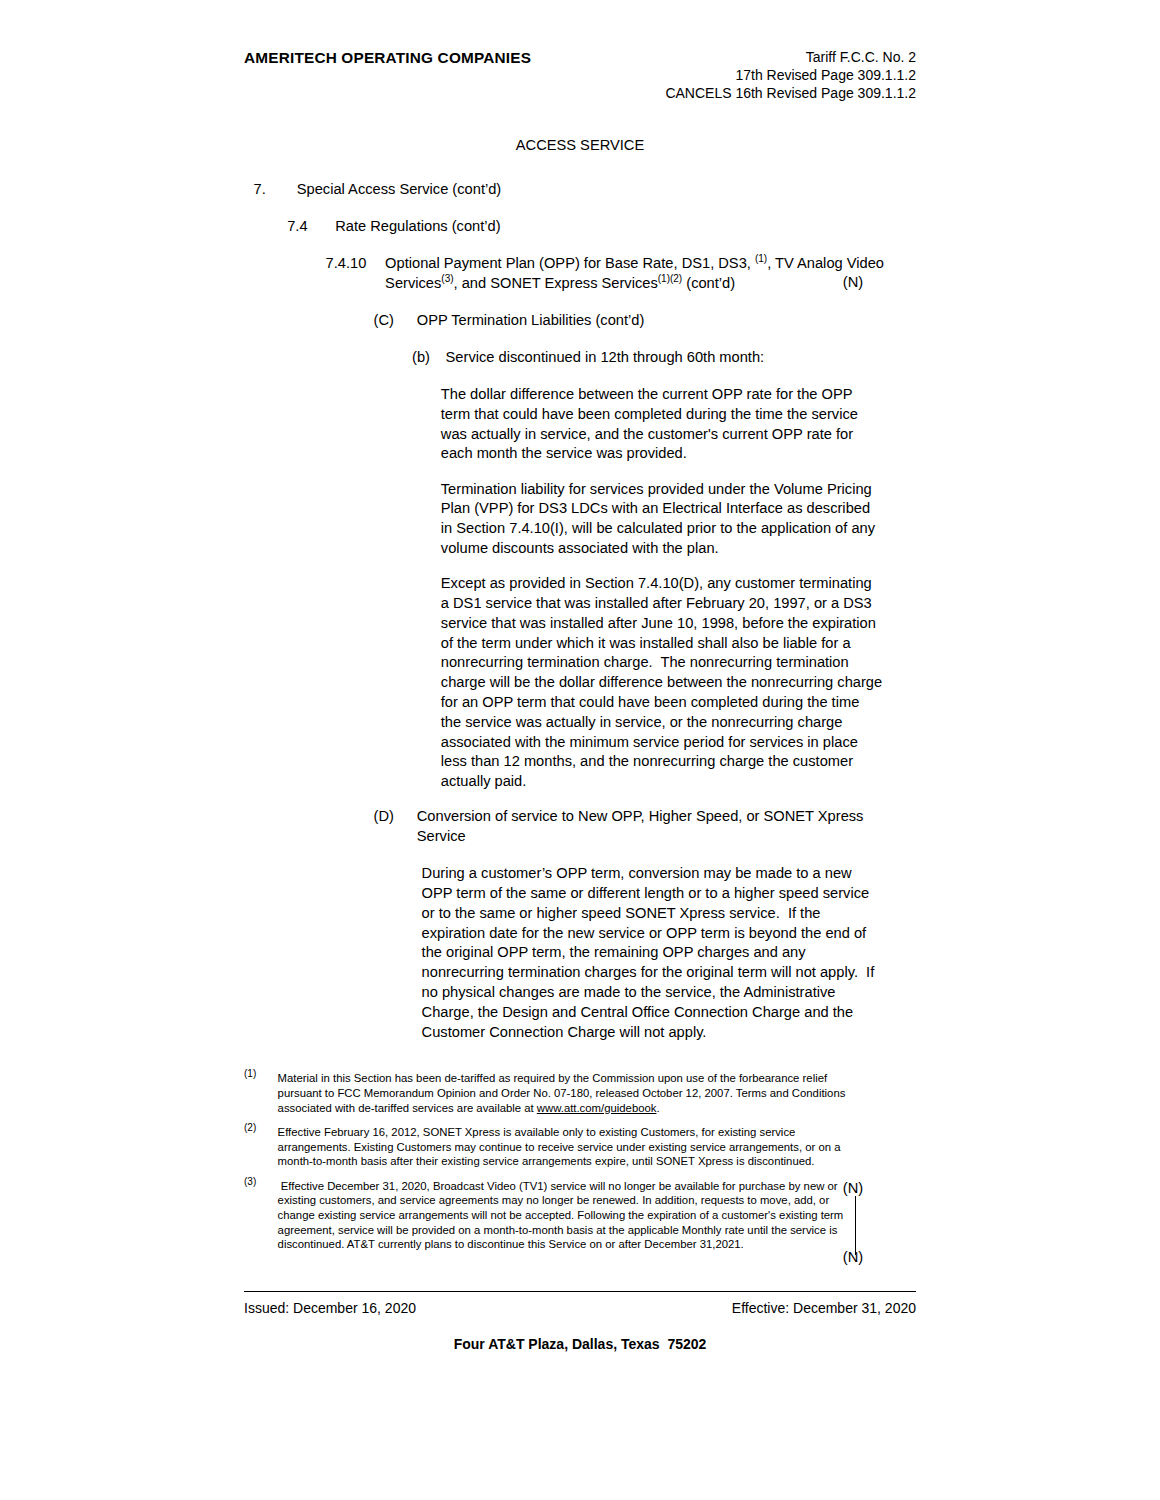AMERITECH OPERATING COMPANIES
Tariff F.C.C. No. 2
17th Revised Page 309.1.1.2
CANCELS 16th Revised Page 309.1.1.2
ACCESS SERVICE
7.
Special Access Service (cont’d)
7.4
Rate Regulations (cont’d)
7.4.10
Optional Payment Plan (OPP) for Base Rate, DS1, DS3, (1), TV Analog Video Services(3), and SONET Express Services(1)(2) (cont’d)
(N)
(C)
OPP Termination Liabilities (cont’d)
(b)
Service discontinued in 12th through 60th month:
The dollar difference between the current OPP rate for the OPP term that could have been completed during the time the service was actually in service, and the customer's current OPP rate for each month the service was provided.
Termination liability for services provided under the Volume Pricing Plan (VPP) for DS3 LDCs with an Electrical Interface as described in Section 7.4.10(I), will be calculated prior to the application of any volume discounts associated with the plan.
Except as provided in Section 7.4.10(D), any customer terminating a DS1 service that was installed after February 20, 1997, or a DS3 service that was installed after June 10, 1998, before the expiration of the term under which it was installed shall also be liable for a nonrecurring termination charge. The nonrecurring termination charge will be the dollar difference between the nonrecurring charge for an OPP term that could have been completed during the time the service was actually in service, or the nonrecurring charge associated with the minimum service period for services in place less than 12 months, and the nonrecurring charge the customer actually paid.
(D)
Conversion of service to New OPP, Higher Speed, or SONET Xpress Service
During a customer’s OPP term, conversion may be made to a new OPP term of the same or different length or to a higher speed service or to the same or higher speed SONET Xpress service. If the expiration date for the new service or OPP term is beyond the end of the original OPP term, the remaining OPP charges and any nonrecurring termination charges for the original term will not apply. If no physical changes are made to the service, the Administrative Charge, the Design and Central Office Connection Charge and the Customer Connection Charge will not apply.
(1)
Material in this Section has been de-tariffed as required by the Commission upon use of the forbearance relief pursuant to FCC Memorandum Opinion and Order No. 07-180, released October 12, 2007. Terms and Conditions associated with de-tariffed services are available at www.att.com/guidebook.
(2)
Effective February 16, 2012, SONET Xpress is available only to existing Customers, for existing service arrangements. Existing Customers may continue to receive service under existing service arrangements, or on a month-to-month basis after their existing service arrangements expire, until SONET Xpress is discontinued.
(3)
Effective December 31, 2020, Broadcast Video (TV1) service will no longer be available for purchase by new or existing customers, and service agreements may no longer be renewed. In addition, requests to move, add, or change existing service arrangements will not be accepted. Following the expiration of a customer's existing term agreement, service will be provided on a month-to-month basis at the applicable Monthly rate until the service is discontinued. AT&T currently plans to discontinue this Service on or after December 31,2021.
(N)
(N)
Issued: December 16, 2020
Effective: December 31, 2020
Four AT&T Plaza, Dallas, Texas 75202